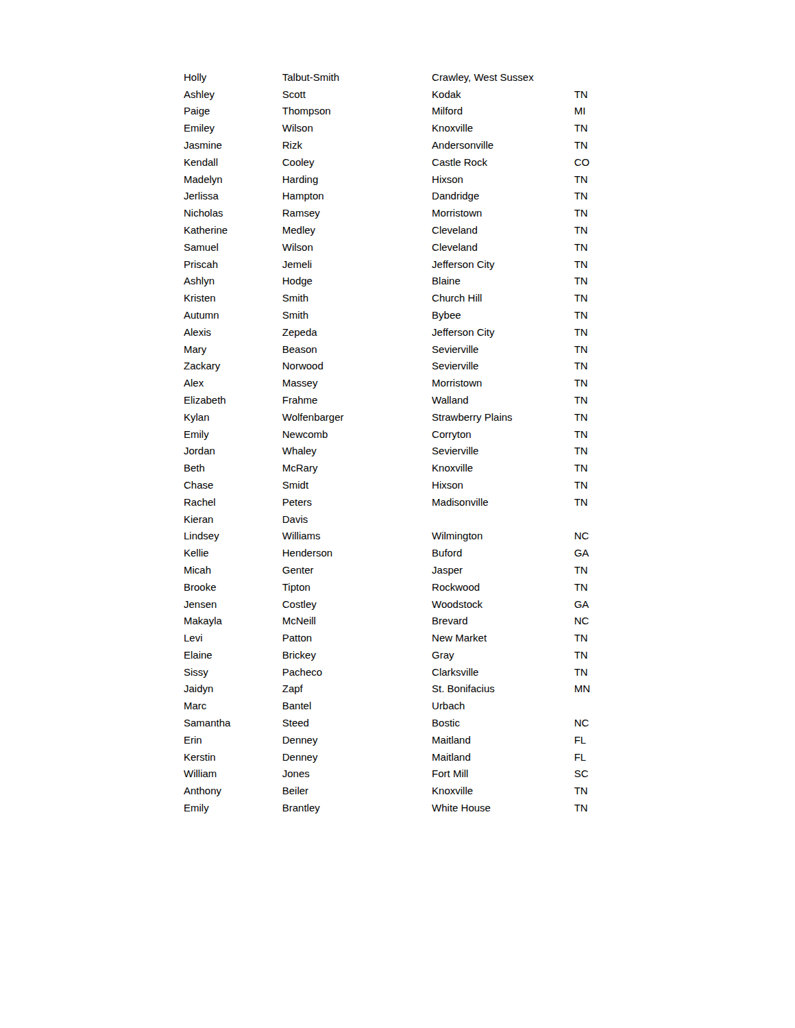| Holly | Talbut-Smith | Crawley, West Sussex | |
| Ashley | Scott | Kodak | TN |
| Paige | Thompson | Milford | MI |
| Emiley | Wilson | Knoxville | TN |
| Jasmine | Rizk | Andersonville | TN |
| Kendall | Cooley | Castle Rock | CO |
| Madelyn | Harding | Hixson | TN |
| Jerlissa | Hampton | Dandridge | TN |
| Nicholas | Ramsey | Morristown | TN |
| Katherine | Medley | Cleveland | TN |
| Samuel | Wilson | Cleveland | TN |
| Priscah | Jemeli | Jefferson City | TN |
| Ashlyn | Hodge | Blaine | TN |
| Kristen | Smith | Church Hill | TN |
| Autumn | Smith | Bybee | TN |
| Alexis | Zepeda | Jefferson City | TN |
| Mary | Beason | Sevierville | TN |
| Zackary | Norwood | Sevierville | TN |
| Alex | Massey | Morristown | TN |
| Elizabeth | Frahme | Walland | TN |
| Kylan | Wolfenbarger | Strawberry Plains | TN |
| Emily | Newcomb | Corryton | TN |
| Jordan | Whaley | Sevierville | TN |
| Beth | McRary | Knoxville | TN |
| Chase | Smidt | Hixson | TN |
| Rachel | Peters | Madisonville | TN |
| Kieran | Davis | | |
| Lindsey | Williams | Wilmington | NC |
| Kellie | Henderson | Buford | GA |
| Micah | Genter | Jasper | TN |
| Brooke | Tipton | Rockwood | TN |
| Jensen | Costley | Woodstock | GA |
| Makayla | McNeill | Brevard | NC |
| Levi | Patton | New Market | TN |
| Elaine | Brickey | Gray | TN |
| Sissy | Pacheco | Clarksville | TN |
| Jaidyn | Zapf | St. Bonifacius | MN |
| Marc | Bantel | Urbach | |
| Samantha | Steed | Bostic | NC |
| Erin | Denney | Maitland | FL |
| Kerstin | Denney | Maitland | FL |
| William | Jones | Fort Mill | SC |
| Anthony | Beiler | Knoxville | TN |
| Emily | Brantley | White House | TN |